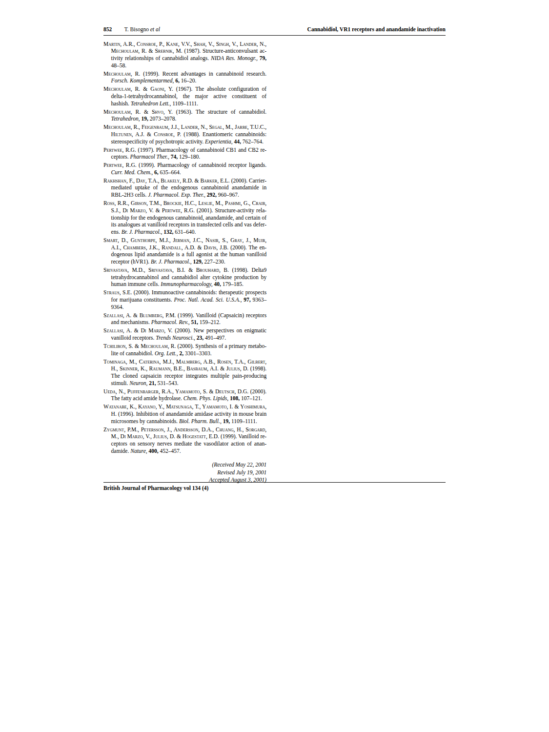852 T. Bisogno et al Cannabidiol, VR1 receptors and anandamide inactivation
Martin, A.R., Consroe, P., Kane, V.V., Shah, V., Singh, V., Lander, N., Mechoulam, R. & Srebnik, M. (1987). Structure-anticonvulsant activity relationships of cannabidiol analogs. NIDA Res. Monogr., 79, 48–58.
Mechoulam, R. (1999). Recent advantages in cannabinoid research. Forsch. Komplementarmed, 6, 16–20.
Mechoulam, R. & Gaoni, Y. (1967). The absolute configuration of delta-1-tetrahydrocannabinol, the major active constituent of hashish. Tetrahedron Lett., 1109–1111.
Mechoulam, R. & Shvo, Y. (1963). The structure of cannabidiol. Tetrahedron, 19, 2073–2078.
Mechoulam, R., Feigenbaum, J.J., Lander, N., Segal, M., Jarbe, T.U.C., Hiltunen, A.J. & Consroe, P. (1988). Enantiomeric cannabinoids: stereospecificity of psychotropic activity. Experientia, 44, 762–764.
Pertwee, R.G. (1997). Pharmacology of cannabinoid CB1 and CB2 receptors. Pharmacol Ther., 74, 129–180.
Pertwee, R.G. (1999). Pharmacology of cannabinoid receptor ligands. Curr. Med. Chem., 6, 635–664.
Rakhshan, F., Day, T.A., Blakely, R.D. & Barker, E.L. (2000). Carrier-mediated uptake of the endogenous cannabinoid anandamide in RBL-2H3 cells. J. Pharmacol. Exp. Ther., 292, 960–967.
Ross, R.R., Gibson, T.M., Brockie, H.C., Leslie, M., Pashmi, G., Craib, S.J., Di Marzo, V. & Pertwee, R.G. (2001). Structure-activity relationship for the endogenous cannabinoid, anandamide, and certain of its analogues at vanilloid receptors in transfected cells and vas deferens. Br. J. Pharmacol., 132, 631–640.
Smart, D., Gunthorpe, M.J., Jerman, J.C., Nasir, S., Gray, J., Muir, A.I., Chambers, J.K., Randall, A.D. & Davis, J.B. (2000). The endogenous lipid anandamide is a full agonist at the human vanilloid receptor (hVR1). Br. J. Pharmacol., 129, 227–230.
Srivastava, M.D., Srivastava, B.I. & Brouhard, B. (1998). Delta9 tetrahydrocannabinol and cannabidiol alter cytokine production by human immune cells. Immunopharmacology, 40, 179–185.
Straus, S.E. (2000). Immunoactive cannabinoids: therapeutic prospects for marijuana constituents. Proc. Natl. Acad. Sci. U.S.A., 97, 9363–9364.
Szallasi, A. & Blumberg, P.M. (1999). Vanilloid (Capsaicin) receptors and mechanisms. Pharmacol. Rev., 51, 159–212.
Szallasi, A. & Di Marzo, V. (2000). New perspectives on enigmatic vanilloid receptors. Trends Neurosci., 23, 491–497.
Tchilibon, S. & Mechoulam, R. (2000). Synthesis of a primary metabolite of cannabidiol. Org. Lett., 2, 3301–3303.
Tominaga, M., Caterina, M.J., Malmberg, A.B., Rosen, T.A., Gilbert, H., Skinner, K., Raumann, B.E., Basbaum, A.I. & Julius, D. (1998). The cloned capsaicin receptor integrates multiple pain-producing stimuli. Neuron, 21, 531–543.
Ueda, N., Puffenbarger, R.A., Yamamoto, S. & Deutsch, D.G. (2000). The fatty acid amide hydrolase. Chem. Phys. Lipids, 108, 107–121.
Watanabe, K., Kayano, Y., Matsunaga, T., Yamamoto, I. & Yoshimura, H. (1996). Inhibition of anandamide amidase activity in mouse brain microsomes by cannabinoids. Biol. Pharm. Bull., 19, 1109–1111.
Zygmunt, P.M., Petersson, J., Andersson, D.A., Chuang, H., Sorgard, M., Di Marzo, V., Julius, D. & Hogestatt, E.D. (1999). Vanilloid receptors on sensory nerves mediate the vasodilator action of anandamide. Nature, 400, 452–457.
(Received May 22, 2001
Revised July 19, 2001
Accepted August 3, 2001)
British Journal of Pharmacology vol 134 (4)